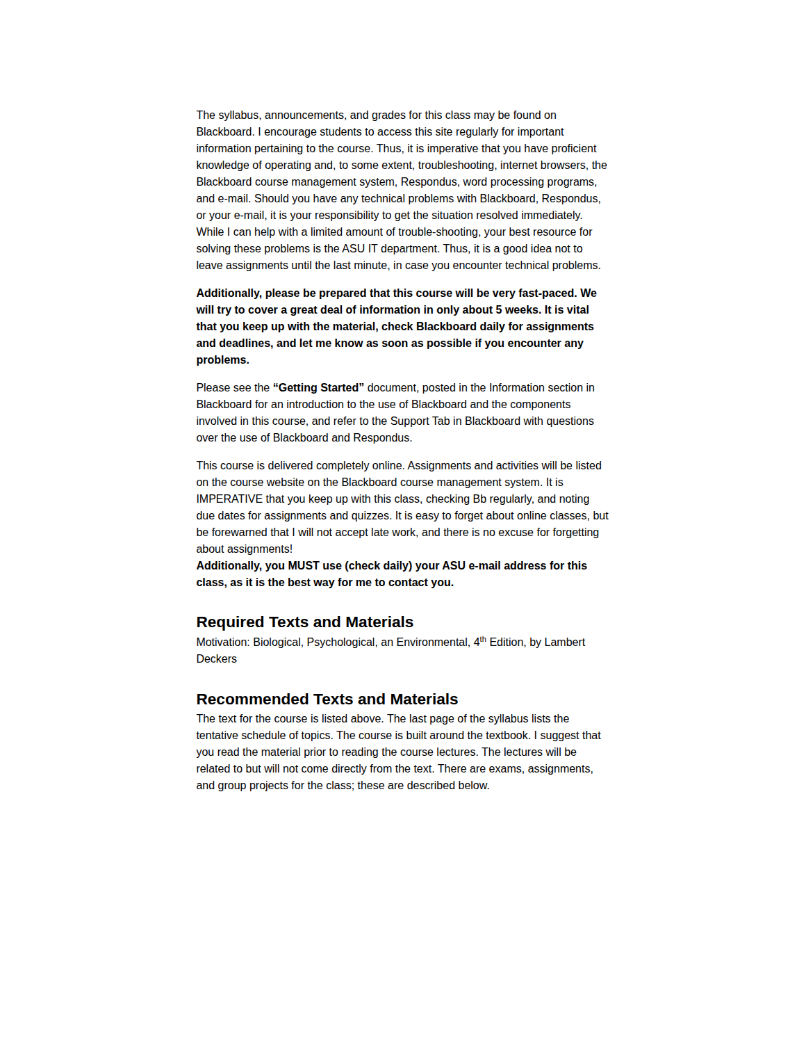The syllabus, announcements, and grades for this class may be found on Blackboard. I encourage students to access this site regularly for important information pertaining to the course. Thus, it is imperative that you have proficient knowledge of operating and, to some extent, troubleshooting, internet browsers, the Blackboard course management system, Respondus, word processing programs, and e-mail. Should you have any technical problems with Blackboard, Respondus, or your e-mail, it is your responsibility to get the situation resolved immediately. While I can help with a limited amount of trouble-shooting, your best resource for solving these problems is the ASU IT department. Thus, it is a good idea not to leave assignments until the last minute, in case you encounter technical problems.
Additionally, please be prepared that this course will be very fast-paced. We will try to cover a great deal of information in only about 5 weeks. It is vital that you keep up with the material, check Blackboard daily for assignments and deadlines, and let me know as soon as possible if you encounter any problems.
Please see the “Getting Started” document, posted in the Information section in Blackboard for an introduction to the use of Blackboard and the components involved in this course, and refer to the Support Tab in Blackboard with questions over the use of Blackboard and Respondus.
This course is delivered completely online. Assignments and activities will be listed on the course website on the Blackboard course management system. It is IMPERATIVE that you keep up with this class, checking Bb regularly, and noting due dates for assignments and quizzes. It is easy to forget about online classes, but be forewarned that I will not accept late work, and there is no excuse for forgetting about assignments!
Additionally, you MUST use (check daily) your ASU e-mail address for this class, as it is the best way for me to contact you.
Required Texts and Materials
Motivation: Biological, Psychological, an Environmental, 4th Edition, by Lambert Deckers
Recommended Texts and Materials
The text for the course is listed above. The last page of the syllabus lists the tentative schedule of topics. The course is built around the textbook. I suggest that you read the material prior to reading the course lectures. The lectures will be related to but will not come directly from the text. There are exams, assignments, and group projects for the class; these are described below.